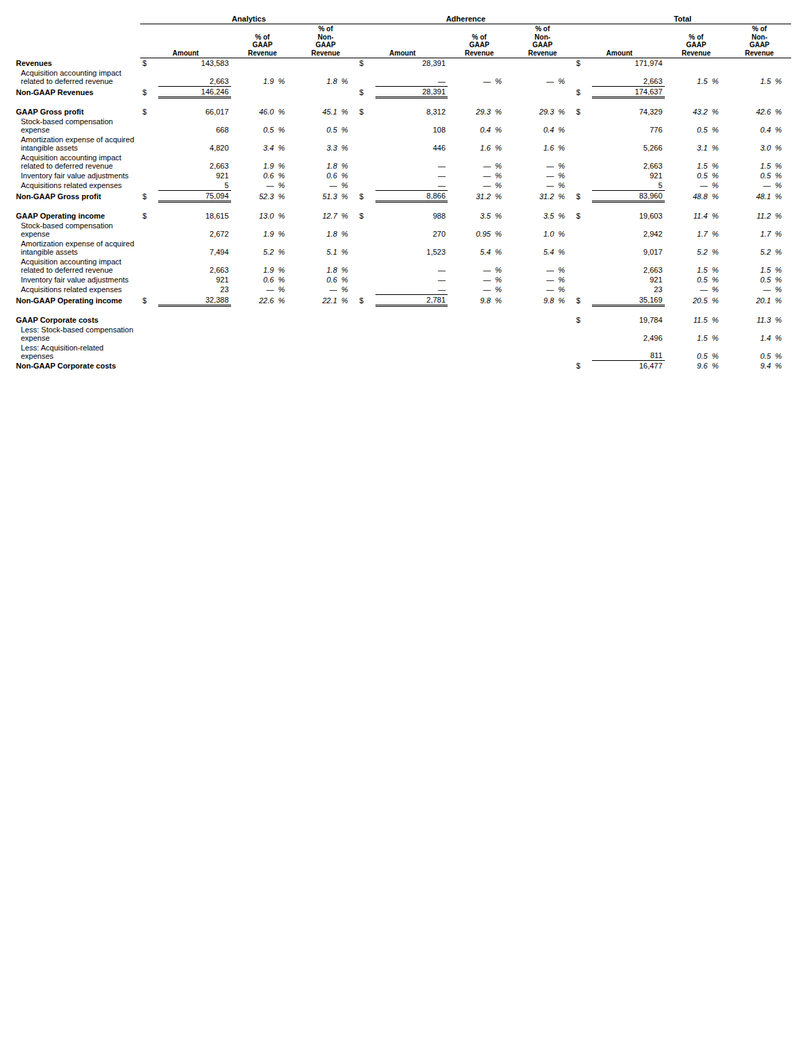| | Analytics | Adherence | Total |
| | Amount | % of GAAP Revenue | % of Non- GAAP Revenue | Amount | % of GAAP Revenue | % of Non- GAAP Revenue | Amount | % of GAAP Revenue | % of Non- GAAP Revenue |
| Revenues | $ | 143,583 | | | | | $ | 28,391 | | | | | $ | 171,974 | | | | |
| Acquisition accounting impact related to deferred revenue | | 2,663 | 1.9 | % | 1.8 | % | | — | — | % | — | % | | 2,663 | 1.5 | % | 1.5 | % |
| Non-GAAP Revenues | $ | 146,246 | | | | | $ | 28,391 | | | | | $ | 174,637 | | | | |
| GAAP Gross profit | $ | 66,017 | 46.0 | % | 45.1 | % | $ | 8,312 | 29.3 | % | 29.3 | % | $ | 74,329 | 43.2 | % | 42.6 | % |
| Stock-based compensation expense | | 668 | 0.5 | % | 0.5 | % | | 108 | 0.4 | % | 0.4 | % | | 776 | 0.5 | % | 0.4 | % |
| Amortization expense of acquired intangible assets | | 4,820 | 3.4 | % | 3.3 | % | | 446 | 1.6 | % | 1.6 | % | | 5,266 | 3.1 | % | 3.0 | % |
| Acquisition accounting impact related to deferred revenue | | 2,663 | 1.9 | % | 1.8 | % | | — | — | % | — | % | | 2,663 | 1.5 | % | 1.5 | % |
| Inventory fair value adjustments | | 921 | 0.6 | % | 0.6 | % | | — | — | % | — | % | | 921 | 0.5 | % | 0.5 | % |
| Acquisitions related expenses | | 5 | — | % | — | % | | — | — | % | — | % | | 5 | — | % | — | % |
| Non-GAAP Gross profit | $ | 75,094 | 52.3 | % | 51.3 | % | $ | 8,866 | 31.2 | % | 31.2 | % | $ | 83,960 | 48.8 | % | 48.1 | % |
| GAAP Operating income | $ | 18,615 | 13.0 | % | 12.7 | % | $ | 988 | 3.5 | % | 3.5 | % | $ | 19,603 | 11.4 | % | 11.2 | % |
| Stock-based compensation expense | | 2,672 | 1.9 | % | 1.8 | % | | 270 | 0.95 | % | 1.0 | % | | 2,942 | 1.7 | % | 1.7 | % |
| Amortization expense of acquired intangible assets | | 7,494 | 5.2 | % | 5.1 | % | | 1,523 | 5.4 | % | 5.4 | % | | 9,017 | 5.2 | % | 5.2 | % |
| Acquisition accounting impact related to deferred revenue | | 2,663 | 1.9 | % | 1.8 | % | | — | — | % | — | % | | 2,663 | 1.5 | % | 1.5 | % |
| Inventory fair value adjustments | | 921 | 0.6 | % | 0.6 | % | | — | — | % | — | % | | 921 | 0.5 | % | 0.5 | % |
| Acquisitions related expenses | | 23 | — | % | — | % | | — | — | % | — | % | | 23 | — | % | — | % |
| Non-GAAP Operating income | $ | 32,388 | 22.6 | % | 22.1 | % | $ | 2,781 | 9.8 | % | 9.8 | % | $ | 35,169 | 20.5 | % | 20.1 | % |
| GAAP Corporate costs | | | | | | | | | | | | | $ | 19,784 | 11.5 | % | 11.3 | % |
| Less: Stock-based compensation expense | | | | | | | | | | | | | | 2,496 | 1.5 | % | 1.4 | % |
| Less: Acquisition-related expenses | | | | | | | | | | | | | | 811 | 0.5 | % | 0.5 | % |
| Non-GAAP Corporate costs | | | | | | | | | | | | | $ | 16,477 | 9.6 | % | 9.4 | % |